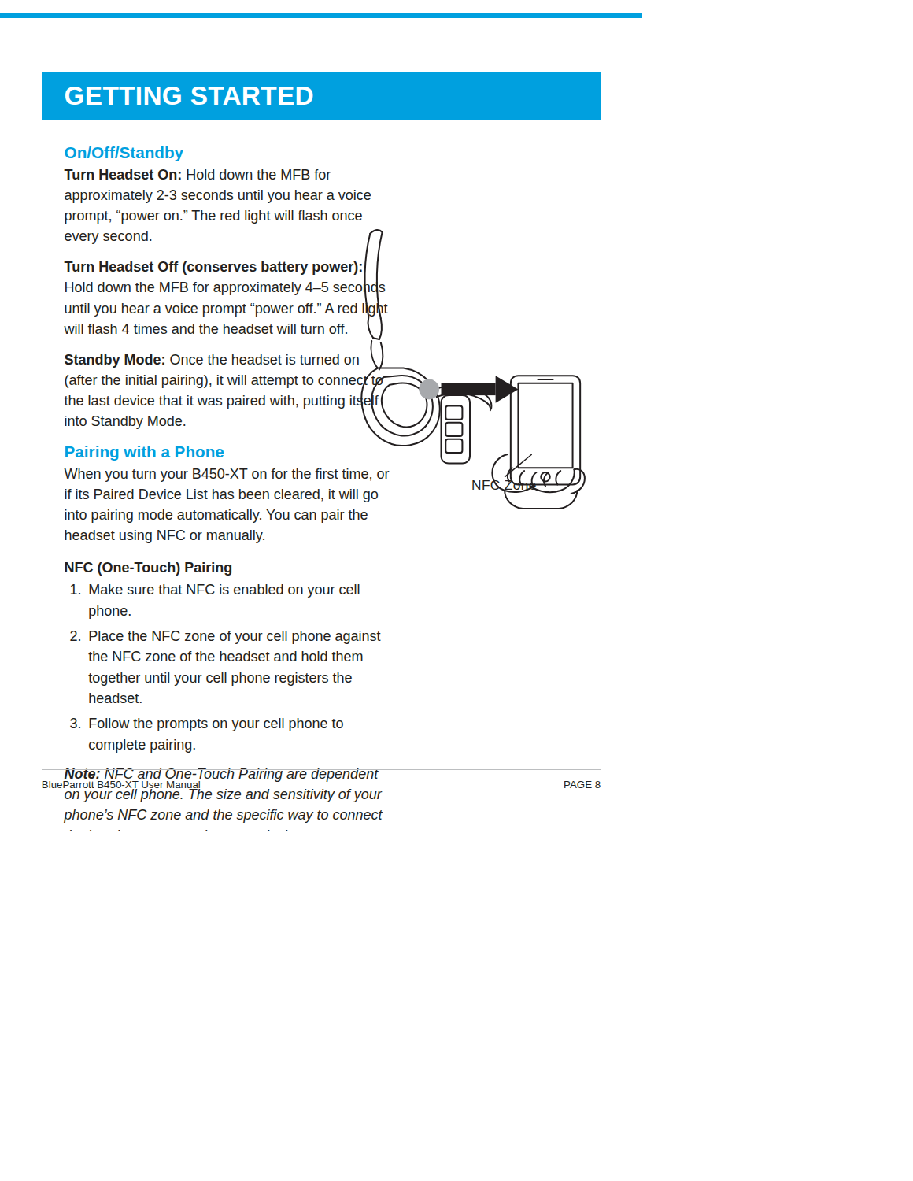Getting Started
On/Off/Standby
Turn Headset On: Hold down the MFB for approximately 2-3 seconds until you hear a voice prompt, “power on.” The red light will flash once every second.
Turn Headset Off (conserves battery power): Hold down the MFB for approximately 4–5 seconds until you hear a voice prompt “power off.” A red light will flash 4 times and the headset will turn off.
Standby Mode: Once the headset is turned on (after the initial pairing), it will attempt to connect to the last device that it was paired with, putting itself into Standby Mode.
Pairing with a Phone
When you turn your B450-XT on for the first time, or if its Paired Device List has been cleared, it will go into pairing mode automatically. You can pair the headset using NFC or manually.
NFC (One-Touch) Pairing
Make sure that NFC is enabled on your cell phone.
Place the NFC zone of your cell phone against the NFC zone of the headset and hold them together until your cell phone registers the headset.
Follow the prompts on your cell phone to complete pairing.
Note: NFC and One-Touch Pairing are dependent on your cell phone. The size and sensitivity of your phone’s NFC zone and the specific way to connect the headset may vary between devices.
NFC Zone
BlueParrott B450-XT User Manual PAGE 8